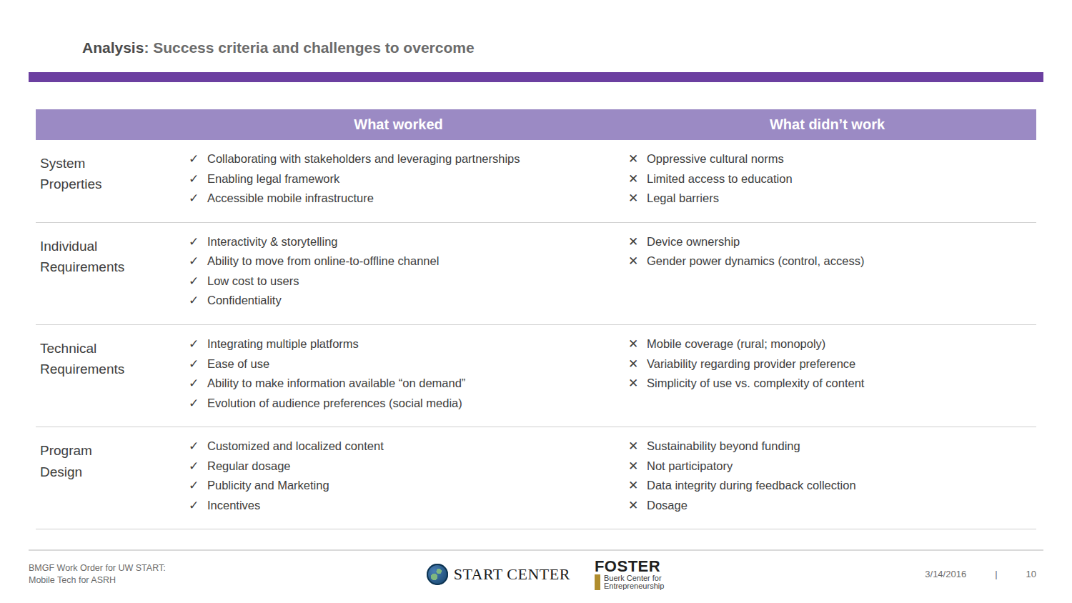Analysis: Success criteria and challenges to overcome
| | What worked | What didn’t work |
| --- | --- | --- |
| System Properties | ✓ Collaborating with stakeholders and leveraging partnerships ✓ Enabling legal framework ✓ Accessible mobile infrastructure | ✕ Oppressive cultural norms ✕ Limited access to education ✕ Legal barriers |
| Individual Requirements | ✓ Interactivity & storytelling ✓ Ability to move from online-to-offline channel ✓ Low cost to users ✓ Confidentiality | ✕ Device ownership ✕ Gender power dynamics (control, access) |
| Technical Requirements | ✓ Integrating multiple platforms ✓ Ease of use ✓ Ability to make information available “on demand” ✓ Evolution of audience preferences (social media) | ✕ Mobile coverage (rural; monopoly) ✕ Variability regarding provider preference ✕ Simplicity of use vs. complexity of content |
| Program Design | ✓ Customized and localized content ✓ Regular dosage ✓ Publicity and Marketing ✓ Incentives | ✕ Sustainability beyond funding ✕ Not participatory ✕ Data integrity during feedback collection ✕ Dosage |
BMGF Work Order for UW START:
Mobile Tech for ASRH
START CENTER
FOSTER
Buerk Center for
Entrepreneurship
3/14/2016 | 10